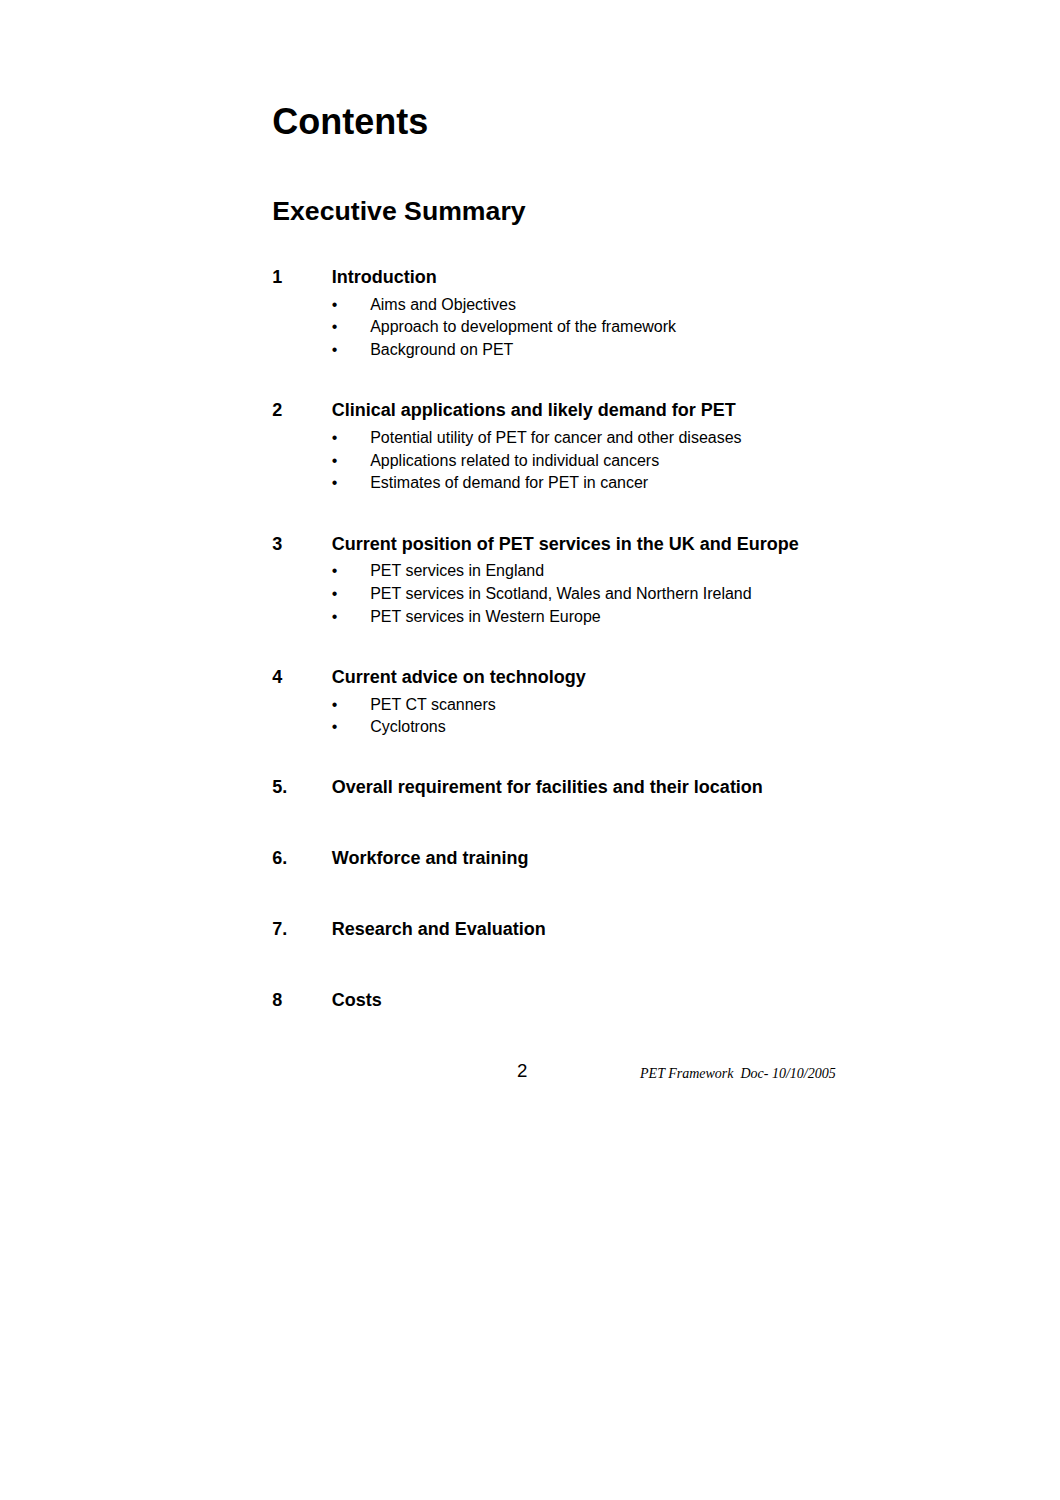Contents
Executive Summary
1 Introduction
Aims and Objectives
Approach to development of the framework
Background on PET
2 Clinical applications and likely demand for PET
Potential utility of PET for cancer and other diseases
Applications related to individual cancers
Estimates of demand for PET in cancer
3 Current position of PET services in the UK and Europe
PET services in England
PET services in Scotland, Wales and Northern Ireland
PET services in Western Europe
4 Current advice on technology
PET CT scanners
Cyclotrons
5. Overall requirement for facilities and their location
6. Workforce and training
7. Research and Evaluation
8 Costs
2 PET Framework Doc- 10/10/2005